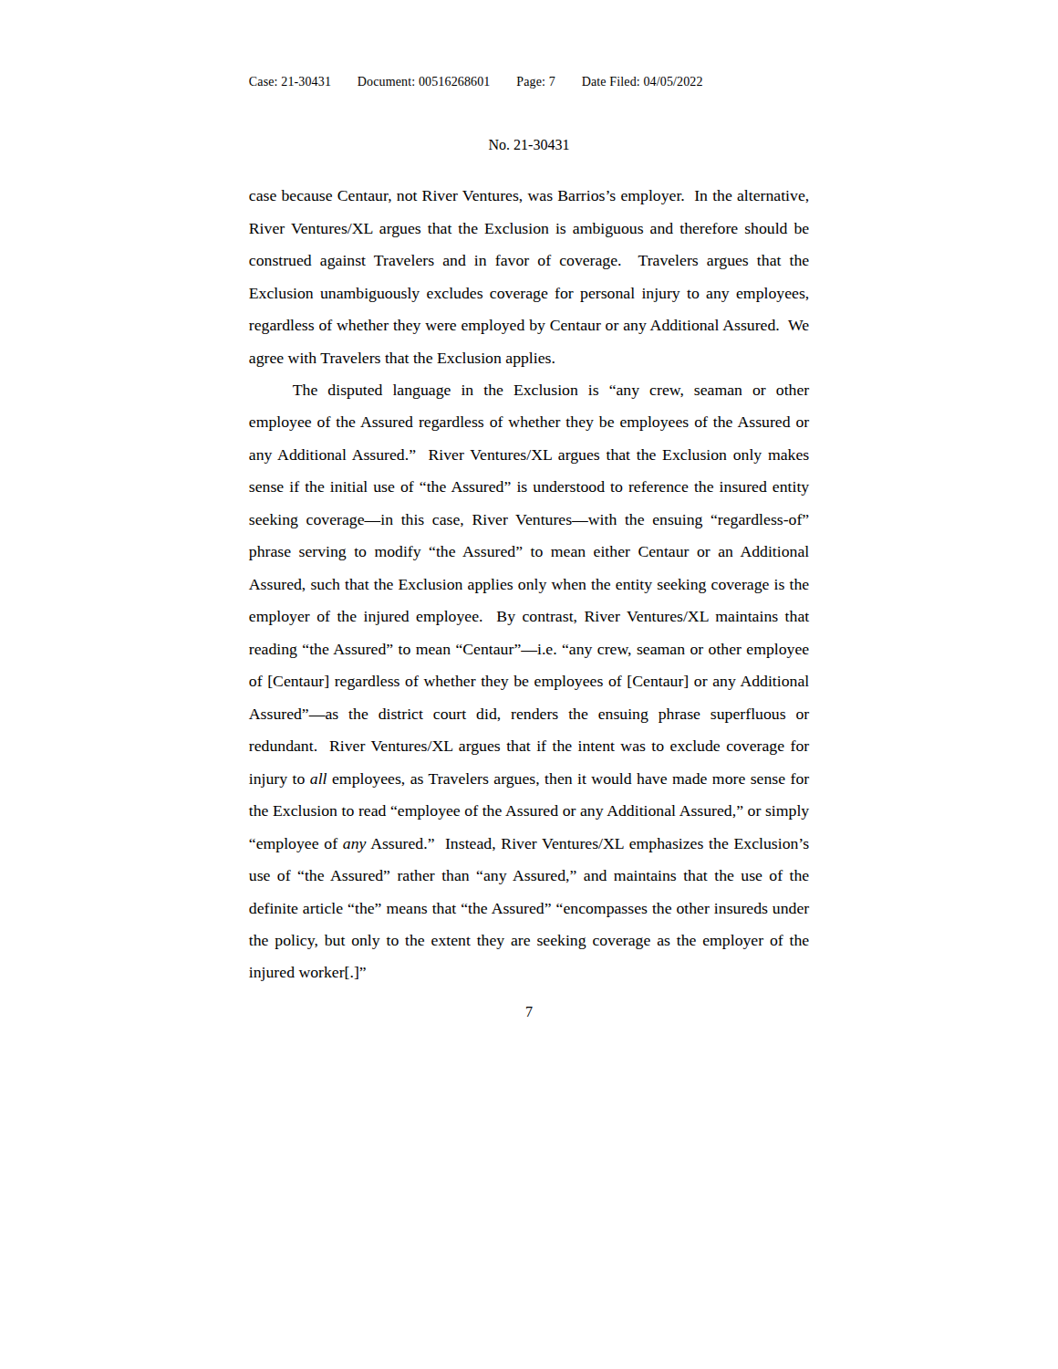Case: 21-30431 Document: 00516268601 Page: 7 Date Filed: 04/05/2022
No. 21-30431
case because Centaur, not River Ventures, was Barrios’s employer. In the alternative, River Ventures/XL argues that the Exclusion is ambiguous and therefore should be construed against Travelers and in favor of coverage. Travelers argues that the Exclusion unambiguously excludes coverage for personal injury to any employees, regardless of whether they were employed by Centaur or any Additional Assured. We agree with Travelers that the Exclusion applies.
The disputed language in the Exclusion is “any crew, seaman or other employee of the Assured regardless of whether they be employees of the Assured or any Additional Assured.” River Ventures/XL argues that the Exclusion only makes sense if the initial use of “the Assured” is understood to reference the insured entity seeking coverage—in this case, River Ventures—with the ensuing “regardless-of” phrase serving to modify “the Assured” to mean either Centaur or an Additional Assured, such that the Exclusion applies only when the entity seeking coverage is the employer of the injured employee. By contrast, River Ventures/XL maintains that reading “the Assured” to mean “Centaur”—i.e. “any crew, seaman or other employee of [Centaur] regardless of whether they be employees of [Centaur] or any Additional Assured”—as the district court did, renders the ensuing phrase superfluous or redundant. River Ventures/XL argues that if the intent was to exclude coverage for injury to all employees, as Travelers argues, then it would have made more sense for the Exclusion to read “employee of the Assured or any Additional Assured,” or simply “employee of any Assured.” Instead, River Ventures/XL emphasizes the Exclusion’s use of “the Assured” rather than “any Assured,” and maintains that the use of the definite article “the” means that “the Assured” “encompasses the other insureds under the policy, but only to the extent they are seeking coverage as the employer of the injured worker[.]”
7